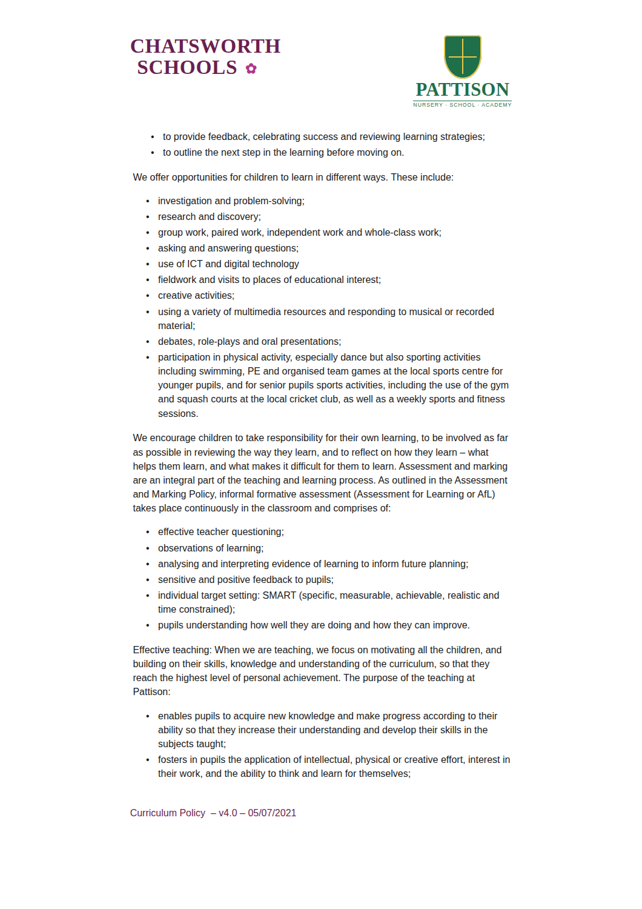CHATSWORTH SCHOOLS ✿
PATTISON
NURSERY · SCHOOL · ACADEMY
to provide feedback, celebrating success and reviewing learning strategies;
to outline the next step in the learning before moving on.
We offer opportunities for children to learn in different ways. These include:
investigation and problem-solving;
research and discovery;
group work, paired work, independent work and whole-class work;
asking and answering questions;
use of ICT and digital technology
fieldwork and visits to places of educational interest;
creative activities;
using a variety of multimedia resources and responding to musical or recorded material;
debates, role-plays and oral presentations;
participation in physical activity, especially dance but also sporting activities including swimming, PE and organised team games at the local sports centre for younger pupils, and for senior pupils sports activities, including the use of the gym and squash courts at the local cricket club, as well as a weekly sports and fitness sessions.
We encourage children to take responsibility for their own learning, to be involved as far as possible in reviewing the way they learn, and to reflect on how they learn – what helps them learn, and what makes it difficult for them to learn. Assessment and marking are an integral part of the teaching and learning process. As outlined in the Assessment and Marking Policy, informal formative assessment (Assessment for Learning or AfL) takes place continuously in the classroom and comprises of:
effective teacher questioning;
observations of learning;
analysing and interpreting evidence of learning to inform future planning;
sensitive and positive feedback to pupils;
individual target setting: SMART (specific, measurable, achievable, realistic and time constrained);
pupils understanding how well they are doing and how they can improve.
Effective teaching: When we are teaching, we focus on motivating all the children, and building on their skills, knowledge and understanding of the curriculum, so that they reach the highest level of personal achievement. The purpose of the teaching at Pattison:
enables pupils to acquire new knowledge and make progress according to their ability so that they increase their understanding and develop their skills in the subjects taught;
fosters in pupils the application of intellectual, physical or creative effort, interest in their work, and the ability to think and learn for themselves;
Curriculum Policy – v4.0 – 05/07/2021